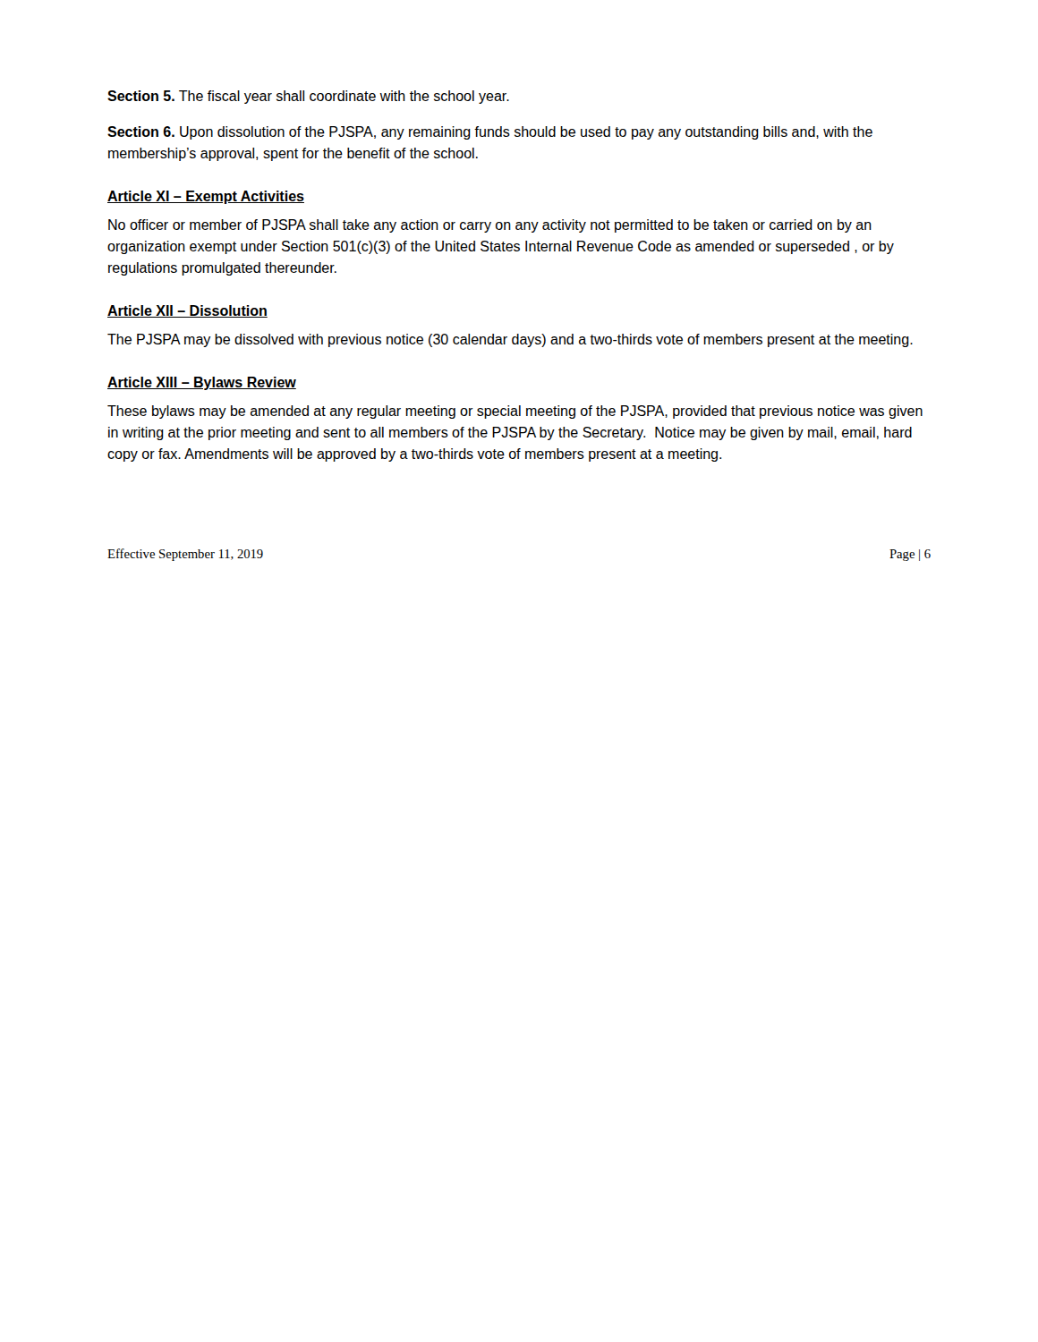Section 5. The fiscal year shall coordinate with the school year.
Section 6. Upon dissolution of the PJSPA, any remaining funds should be used to pay any outstanding bills and, with the membership’s approval, spent for the benefit of the school.
Article XI – Exempt Activities
No officer or member of PJSPA shall take any action or carry on any activity not permitted to be taken or carried on by an organization exempt under Section 501(c)(3) of the United States Internal Revenue Code as amended or superseded , or by regulations promulgated thereunder.
Article XII – Dissolution
The PJSPA may be dissolved with previous notice (30 calendar days) and a two-thirds vote of members present at the meeting.
Article XIII – Bylaws Review
These bylaws may be amended at any regular meeting or special meeting of the PJSPA, provided that previous notice was given in writing at the prior meeting and sent to all members of the PJSPA by the Secretary. Notice may be given by mail, email, hard copy or fax. Amendments will be approved by a two-thirds vote of members present at a meeting.
Effective September 11, 2019 Page | 6